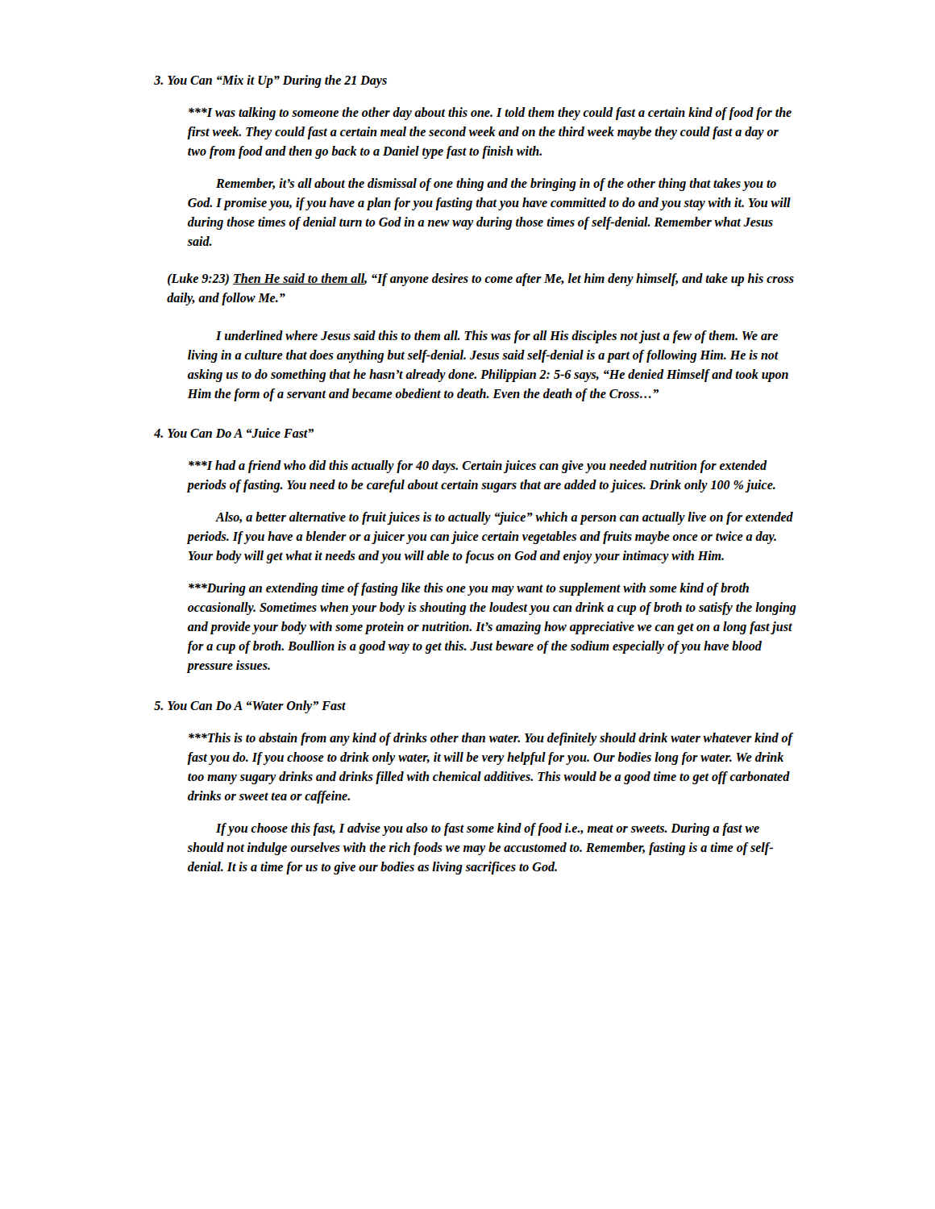You Can “Mix it Up” During the 21 Days
***I was talking to someone the other day about this one. I told them they could fast a certain kind of food for the first week. They could fast a certain meal the second week and on the third week maybe they could fast a day or two from food and then go back to a Daniel type fast to finish with.
Remember, it’s all about the dismissal of one thing and the bringing in of the other thing that takes you to God. I promise you, if you have a plan for you fasting that you have committed to do and you stay with it. You will during those times of denial turn to God in a new way during those times of self-denial. Remember what Jesus said.
(Luke 9:23) Then He said to them all, “If anyone desires to come after Me, let him deny himself, and take up his cross daily, and follow Me.”
I underlined where Jesus said this to them all. This was for all His disciples not just a few of them. We are living in a culture that does anything but self-denial. Jesus said self-denial is a part of following Him. He is not asking us to do something that he hasn’t already done. Philippian 2: 5-6 says, “He denied Himself and took upon Him the form of a servant and became obedient to death. Even the death of the Cross…”
You Can Do A “Juice Fast”
***I had a friend who did this actually for 40 days. Certain juices can give you needed nutrition for extended periods of fasting. You need to be careful about certain sugars that are added to juices. Drink only 100 % juice.
Also, a better alternative to fruit juices is to actually “juice” which a person can actually live on for extended periods. If you have a blender or a juicer you can juice certain vegetables and fruits maybe once or twice a day. Your body will get what it needs and you will able to focus on God and enjoy your intimacy with Him.
***During an extending time of fasting like this one you may want to supplement with some kind of broth occasionally. Sometimes when your body is shouting the loudest you can drink a cup of broth to satisfy the longing and provide your body with some protein or nutrition. It’s amazing how appreciative we can get on a long fast just for a cup of broth. Boullion is a good way to get this. Just beware of the sodium especially of you have blood pressure issues.
You Can Do A “Water Only” Fast
***This is to abstain from any kind of drinks other than water. You definitely should drink water whatever kind of fast you do. If you choose to drink only water, it will be very helpful for you. Our bodies long for water. We drink too many sugary drinks and drinks filled with chemical additives. This would be a good time to get off carbonated drinks or sweet tea or caffeine.
If you choose this fast, I advise you also to fast some kind of food i.e., meat or sweets. During a fast we should not indulge ourselves with the rich foods we may be accustomed to. Remember, fasting is a time of self-denial. It is a time for us to give our bodies as living sacrifices to God.